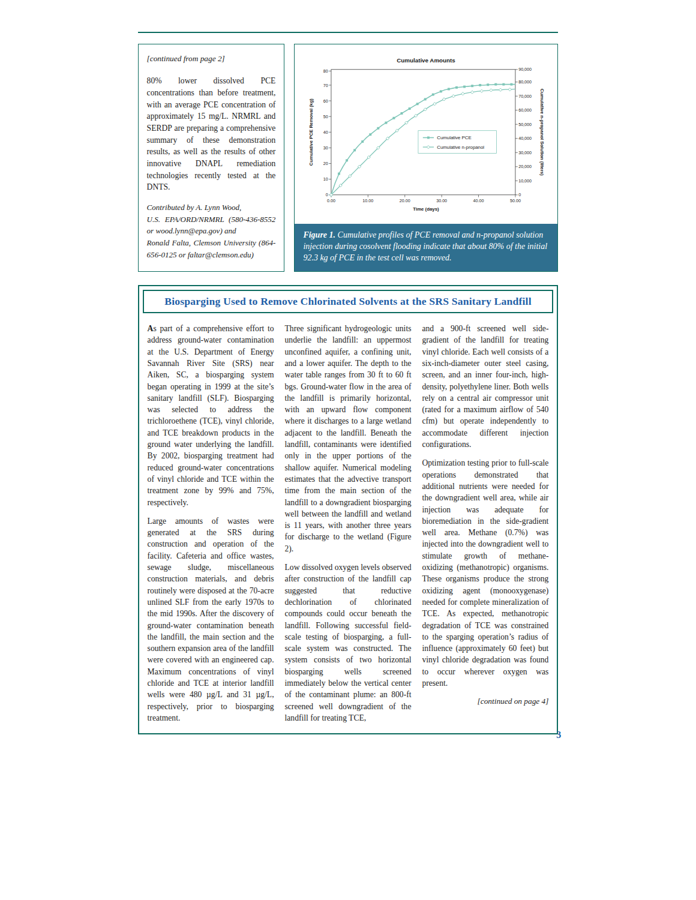[continued from page 2]
80% lower dissolved PCE concentrations than before treatment, with an average PCE concentration of approximately 15 mg/L. NRMRL and SERDP are preparing a comprehensive summary of these demonstration results, as well as the results of other innovative DNAPL remediation technologies recently tested at the DNTS.
Contributed by A. Lynn Wood,
U.S. EPA/ORD/NRMRL (580-436-8552 or wood.lynn@epa.gov) and
Ronald Falta, Clemson University (864-656-0125 or faltar@clemson.edu)
Cumulative Amounts Cumulative PCE Removal (kg) Cumulative n-propanol Solution (liters) Time (days) 0 10 20 30 40 50 60 70 80 0 10,000 20,000 30,000 40,000 50,000 60,000 70,000 80,000 90,000 0.00 10.00 20.00 30.00 40.00 50.00 Cumulative PCE Cumulative n-propanol
Figure 1. Cumulative profiles of PCE removal and n-propanol solution injection during cosolvent flooding indicate that about 80% of the initial 92.3 kg of PCE in the test cell was removed.
Biosparging Used to Remove Chlorinated Solvents at the SRS Sanitary Landfill
As part of a comprehensive effort to address ground-water contamination at the U.S. Department of Energy Savannah River Site (SRS) near Aiken, SC, a biosparging system began operating in 1999 at the site’s sanitary landfill (SLF). Biosparging was selected to address the trichloroethene (TCE), vinyl chloride, and TCE breakdown products in the ground water underlying the landfill. By 2002, biosparging treatment had reduced ground-water concentrations of vinyl chloride and TCE within the treatment zone by 99% and 75%, respectively.
Large amounts of wastes were generated at the SRS during construction and operation of the facility. Cafeteria and office wastes, sewage sludge, miscellaneous construction materials, and debris routinely were disposed at the 70-acre unlined SLF from the early 1970s to the mid 1990s. After the discovery of ground-water contamination beneath the landfill, the main section and the southern expansion area of the landfill were covered with an engineered cap. Maximum concentrations of vinyl chloride and TCE at interior landfill wells were 480 µg/L and 31 µg/L, respectively, prior to biosparging treatment.
Three significant hydrogeologic units underlie the landfill: an uppermost unconfined aquifer, a confining unit, and a lower aquifer. The depth to the water table ranges from 30 ft to 60 ft bgs. Ground-water flow in the area of the landfill is primarily horizontal, with an upward flow component where it discharges to a large wetland adjacent to the landfill. Beneath the landfill, contaminants were identified only in the upper portions of the shallow aquifer. Numerical modeling estimates that the advective transport time from the main section of the landfill to a downgradient biosparging well between the landfill and wetland is 11 years, with another three years for discharge to the wetland (Figure 2).
Low dissolved oxygen levels observed after construction of the landfill cap suggested that reductive dechlorination of chlorinated compounds could occur beneath the landfill. Following successful field-scale testing of biosparging, a full-scale system was constructed. The system consists of two horizontal biosparging wells screened immediately below the vertical center of the contaminant plume: an 800-ft screened well downgradient of the landfill for treating TCE,
and a 900-ft screened well side-gradient of the landfill for treating vinyl chloride. Each well consists of a six-inch-diameter outer steel casing, screen, and an inner four-inch, high-density, polyethylene liner. Both wells rely on a central air compressor unit (rated for a maximum airflow of 540 cfm) but operate independently to accommodate different injection configurations.
Optimization testing prior to full-scale operations demonstrated that additional nutrients were needed for the downgradient well area, while air injection was adequate for bioremediation in the side-gradient well area. Methane (0.7%) was injected into the downgradient well to stimulate growth of methane-oxidizing (methanotropic) organisms. These organisms produce the strong oxidizing agent (monooxygenase) needed for complete mineralization of TCE. As expected, methanotropic degradation of TCE was constrained to the sparging operation’s radius of influence (approximately 60 feet) but vinyl chloride degradation was found to occur wherever oxygen was present.
[continued on page 4]
3